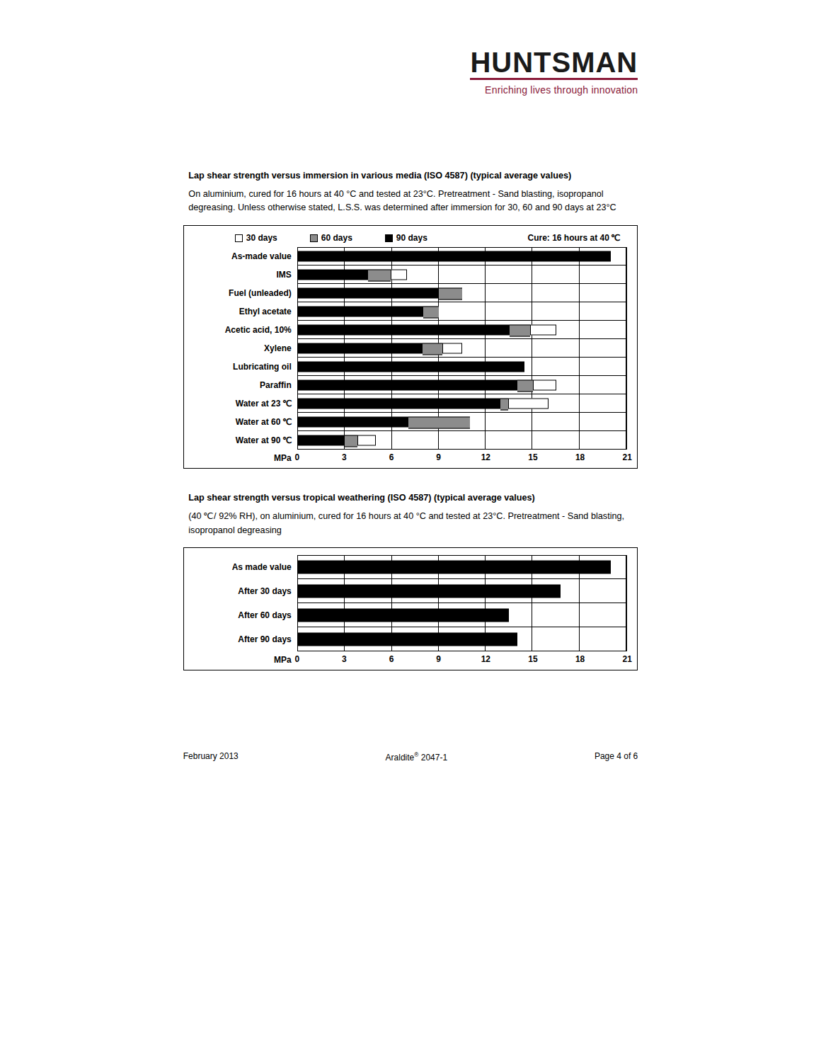HUNTSMAN
Enriching lives through innovation
Lap shear strength versus immersion in various media (ISO 4587) (typical average values)
On aluminium, cured for 16 hours at 40 °C and tested at 23°C. Pretreatment - Sand blasting, isopropanol degreasing. Unless otherwise stated, L.S.S. was determined after immersion for 30, 60 and 90 days at 23°C
30 days 60 days 90 days Cure: 16 hours at 40 ℃
As-made value
IMS
Fuel (unleaded)
Ethyl acetate
Acetic acid, 10%
Xylene
Lubricating oil
Paraffin
Water at 23 ℃
Water at 60 ℃
Water at 90 ℃
MPa
0 3 6 9 12 15 18 21
Lap shear strength versus tropical weathering (ISO 4587) (typical average values)
(40 ℃/ 92% RH), on aluminium, cured for 16 hours at 40 °C and tested at 23°C. Pretreatment - Sand blasting, isopropanol degreasing
As made value
After 30 days
After 60 days
After 90 days
MPa
0 3 6 9 12 15 18 21
February 2013
Araldite® 2047-1
Page 4 of 6